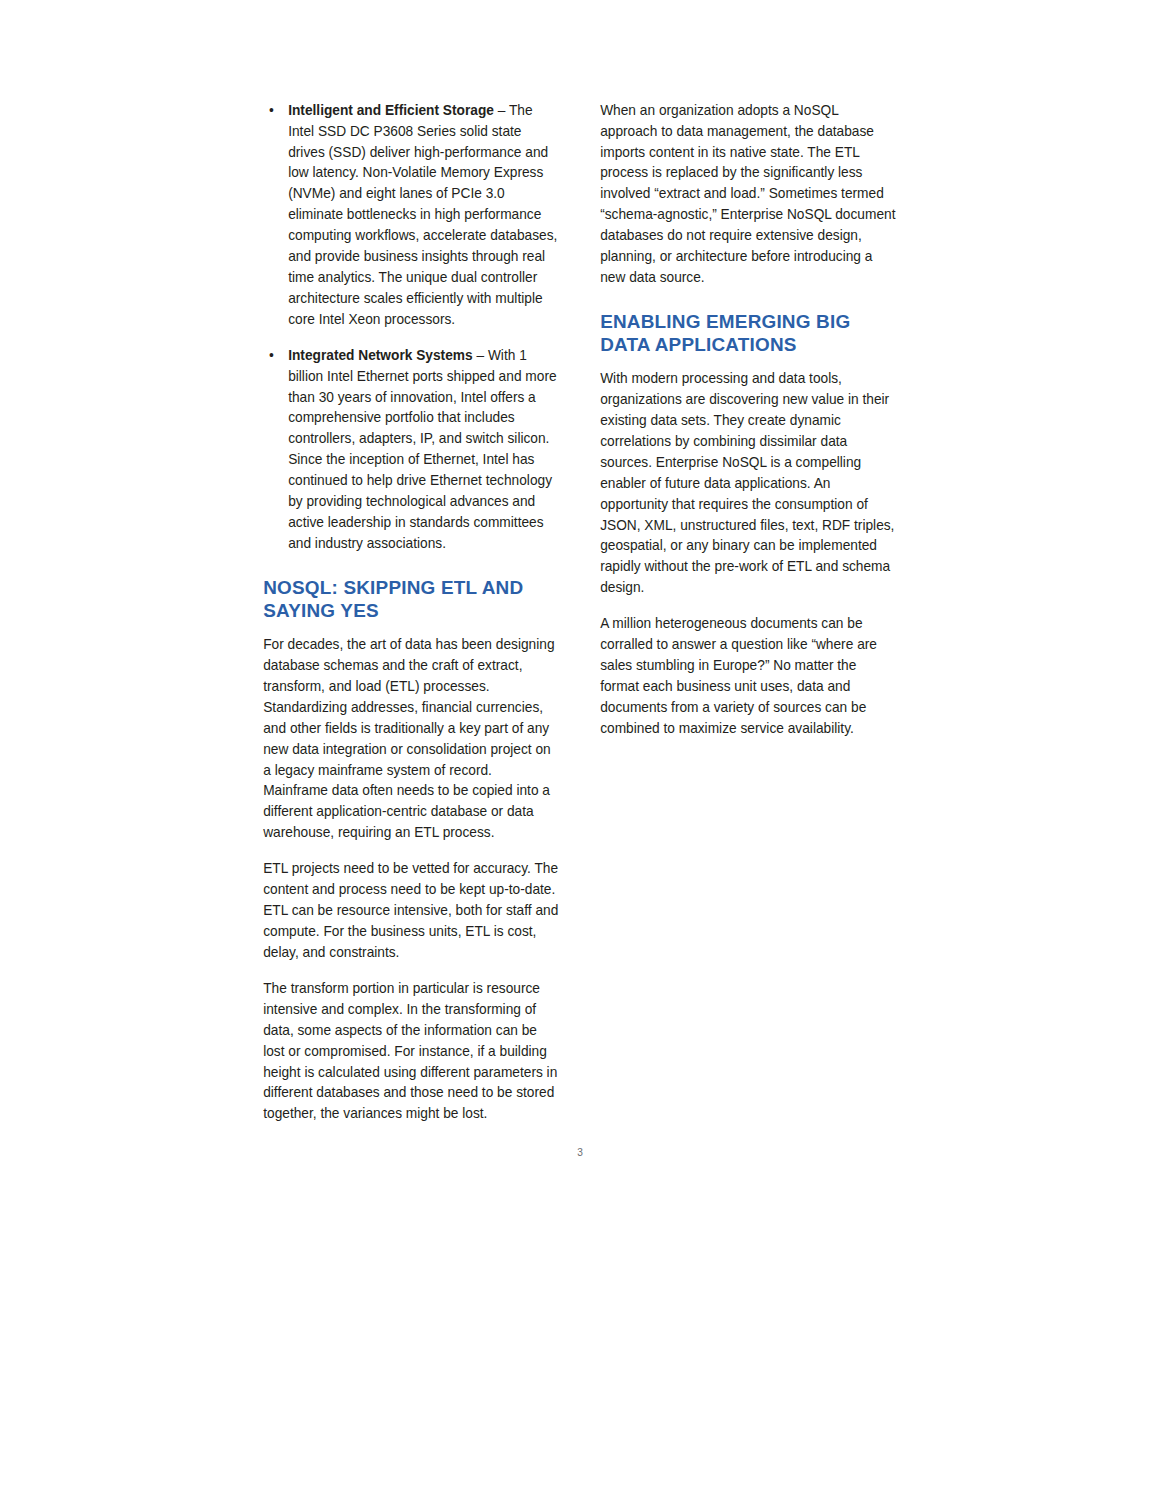Intelligent and Efficient Storage – The Intel SSD DC P3608 Series solid state drives (SSD) deliver high-performance and low latency. Non-Volatile Memory Express (NVMe) and eight lanes of PCIe 3.0 eliminate bottlenecks in high performance computing workflows, accelerate databases, and provide business insights through real time analytics. The unique dual controller architecture scales efficiently with multiple core Intel Xeon processors.
Integrated Network Systems – With 1 billion Intel Ethernet ports shipped and more than 30 years of innovation, Intel offers a comprehensive portfolio that includes controllers, adapters, IP, and switch silicon. Since the inception of Ethernet, Intel has continued to help drive Ethernet technology by pro­viding technological advances and active leadership in standards committees and industry associations.
NoSQL: Skipping ETL and Saying Yes
For decades, the art of data has been designing database schemas and the craft of extract, transform, and load (ETL) processes. Standardizing addresses, financial currencies, and other fields is traditionally a key part of any new data integration or consolidation project on a legacy mainframe system of record. Mainframe data often needs to be copied into a different application-centric database or data warehouse, requiring an ETL process.
ETL projects need to be vetted for accuracy. The content and process need to be kept up-to-date. ETL can be resource intensive, both for staff and compute. For the business units, ETL is cost, delay, and constraints.
The transform portion in particular is resource intensive and complex. In the transforming of data, some aspects of the information can be lost or compromised. For instance, if a building height is calculated using different parameters in different databases and those need to be stored together, the variances might be lost.
When an organization adopts a NoSQL approach to data management, the database imports content in its native state. The ETL process is replaced by the significantly less involved “extract and load.” Sometimes termed “schema-agnostic,” Enterprise NoSQL document databases do not require extensive design, planning, or architecture before introducing a new data source.
Enabling Emerging Big Data Applications
With modern processing and data tools, organizations are discovering new value in their existing data sets. They create dynamic correlations by combining dissimilar data sources. Enterprise NoSQL is a compelling enabler of future data applications. An opportunity that requires the consumption of JSON, XML, unstructured files, text, RDF triples, geospatial, or any binary can be implemented rapidly without the pre-work of ETL and schema design.
A million heterogeneous documents can be corralled to answer a question like “where are sales stumbling in Europe?” No matter the format each business unit uses, data and documents from a variety of sources can be combined to maximize service availability.
3